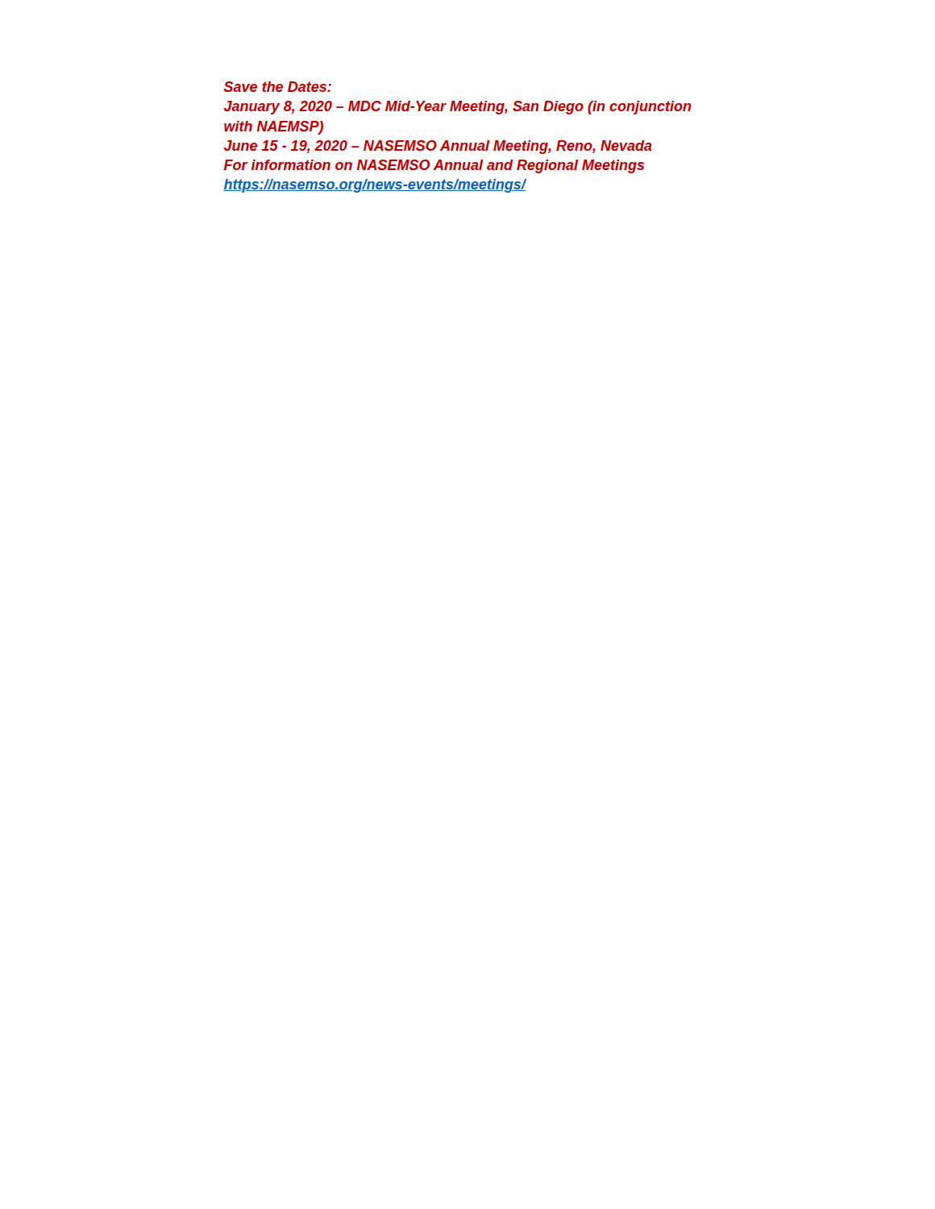Save the Dates:
January 8, 2020 – MDC Mid-Year Meeting, San Diego (in conjunction with NAEMSP)
June 15 - 19, 2020 – NASEMSO Annual Meeting, Reno, Nevada
For information on NASEMSO Annual and Regional Meetings https://nasemso.org/news-events/meetings/